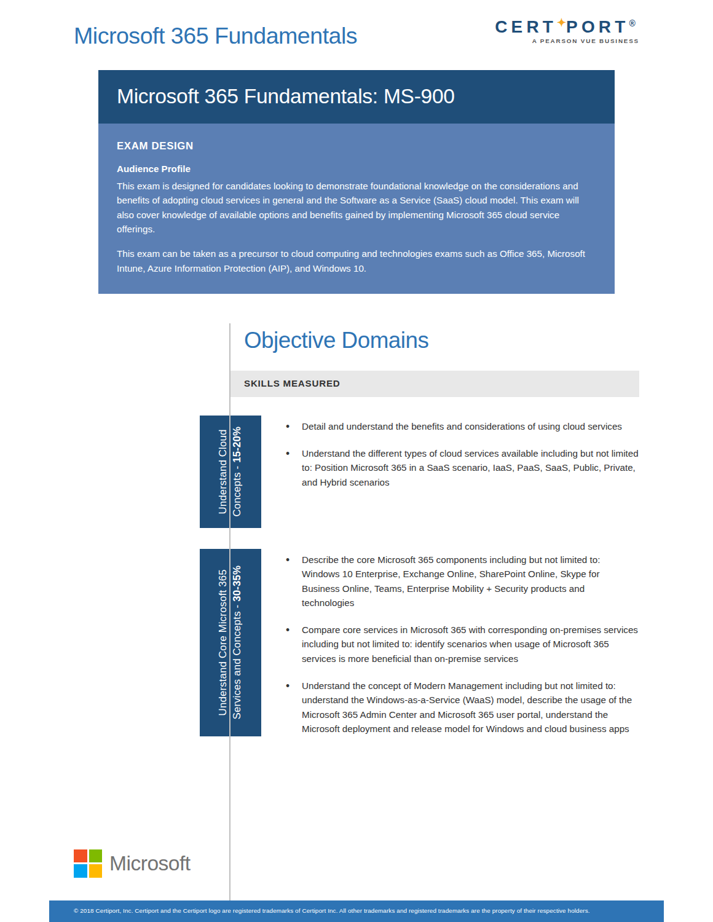Microsoft 365 Fundamentals
CERT✦PORT®
A PEARSON VUE BUSINESS
Microsoft 365 Fundamentals: MS-900
EXAM DESIGN
Audience Profile
This exam is designed for candidates looking to demonstrate foundational knowledge on the considerations and benefits of adopting cloud services in general and the Software as a Service (SaaS) cloud model. This exam will also cover knowledge of available options and benefits gained by implementing Microsoft 365 cloud service offerings.
This exam can be taken as a precursor to cloud computing and technologies exams such as Office 365, Microsoft Intune, Azure Information Protection (AIP), and Windows 10.
Objective Domains
SKILLS MEASURED
Understand Cloud
Concepts - 15-20%
Detail and understand the benefits and considerations of using cloud services
Understand the different types of cloud services available including but not limited to: Position Microsoft 365 in a SaaS scenario, IaaS, PaaS, SaaS, Public, Private, and Hybrid scenarios
Understand Core Microsoft 365
Services and Concepts - 30-35%
Describe the core Microsoft 365 components including but not limited to: Windows 10 Enterprise, Exchange Online, SharePoint Online, Skype for Business Online, Teams, Enterprise Mobility + Security products and technologies
Compare core services in Microsoft 365 with corresponding on-premises services including but not limited to: identify scenarios when usage of Microsoft 365 services is more beneficial than on-premise services
Understand the concept of Modern Management including but not limited to: understand the Windows-as-a-Service (WaaS) model, describe the usage of the Microsoft 365 Admin Center and Microsoft 365 user portal, understand the Microsoft deployment and release model for Windows and cloud business apps
Microsoft
© 2018 Certiport, Inc. Certiport and the Certiport logo are registered trademarks of Certiport Inc. All other trademarks and registered trademarks are the property of their respective holders.